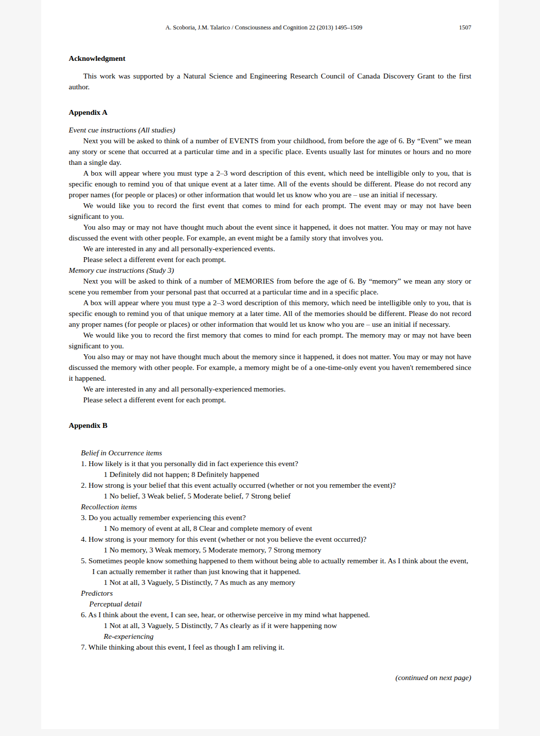A. Scoboria, J.M. Talarico / Consciousness and Cognition 22 (2013) 1495–1509
1507
Acknowledgment
This work was supported by a Natural Science and Engineering Research Council of Canada Discovery Grant to the first author.
Appendix A
Event cue instructions (All studies)
Next you will be asked to think of a number of EVENTS from your childhood, from before the age of 6. By “Event” we mean any story or scene that occurred at a particular time and in a specific place. Events usually last for minutes or hours and no more than a single day.
A box will appear where you must type a 2–3 word description of this event, which need be intelligible only to you, that is specific enough to remind you of that unique event at a later time. All of the events should be different. Please do not record any proper names (for people or places) or other information that would let us know who you are – use an initial if necessary.
We would like you to record the first event that comes to mind for each prompt. The event may or may not have been significant to you.
You also may or may not have thought much about the event since it happened, it does not matter. You may or may not have discussed the event with other people. For example, an event might be a family story that involves you.
We are interested in any and all personally-experienced events.
Please select a different event for each prompt.
Memory cue instructions (Study 3)
Next you will be asked to think of a number of MEMORIES from before the age of 6. By “memory” we mean any story or scene you remember from your personal past that occurred at a particular time and in a specific place.
A box will appear where you must type a 2–3 word description of this memory, which need be intelligible only to you, that is specific enough to remind you of that unique memory at a later time. All of the memories should be different. Please do not record any proper names (for people or places) or other information that would let us know who you are – use an initial if necessary.
We would like you to record the first memory that comes to mind for each prompt. The memory may or may not have been significant to you.
You also may or may not have thought much about the memory since it happened, it does not matter. You may or may not have discussed the memory with other people. For example, a memory might be of a one-time-only event you haven't remembered since it happened.
We are interested in any and all personally-experienced memories.
Please select a different event for each prompt.
Appendix B
Belief in Occurrence items
1. How likely is it that you personally did in fact experience this event? 1 Definitely did not happen; 8 Definitely happened
2. How strong is your belief that this event actually occurred (whether or not you remember the event)? 1 No belief, 3 Weak belief, 5 Moderate belief, 7 Strong belief
Recollection items
3. Do you actually remember experiencing this event? 1 No memory of event at all, 8 Clear and complete memory of event
4. How strong is your memory for this event (whether or not you believe the event occurred)? 1 No memory, 3 Weak memory, 5 Moderate memory, 7 Strong memory
5. Sometimes people know something happened to them without being able to actually remember it. As I think about the event, I can actually remember it rather than just knowing that it happened. 1 Not at all, 3 Vaguely, 5 Distinctly, 7 As much as any memory
Predictors
Perceptual detail
6. As I think about the event, I can see, hear, or otherwise perceive in my mind what happened. 1 Not at all, 3 Vaguely, 5 Distinctly, 7 As clearly as if it were happening now Re-experiencing
7. While thinking about this event, I feel as though I am reliving it.
(continued on next page)